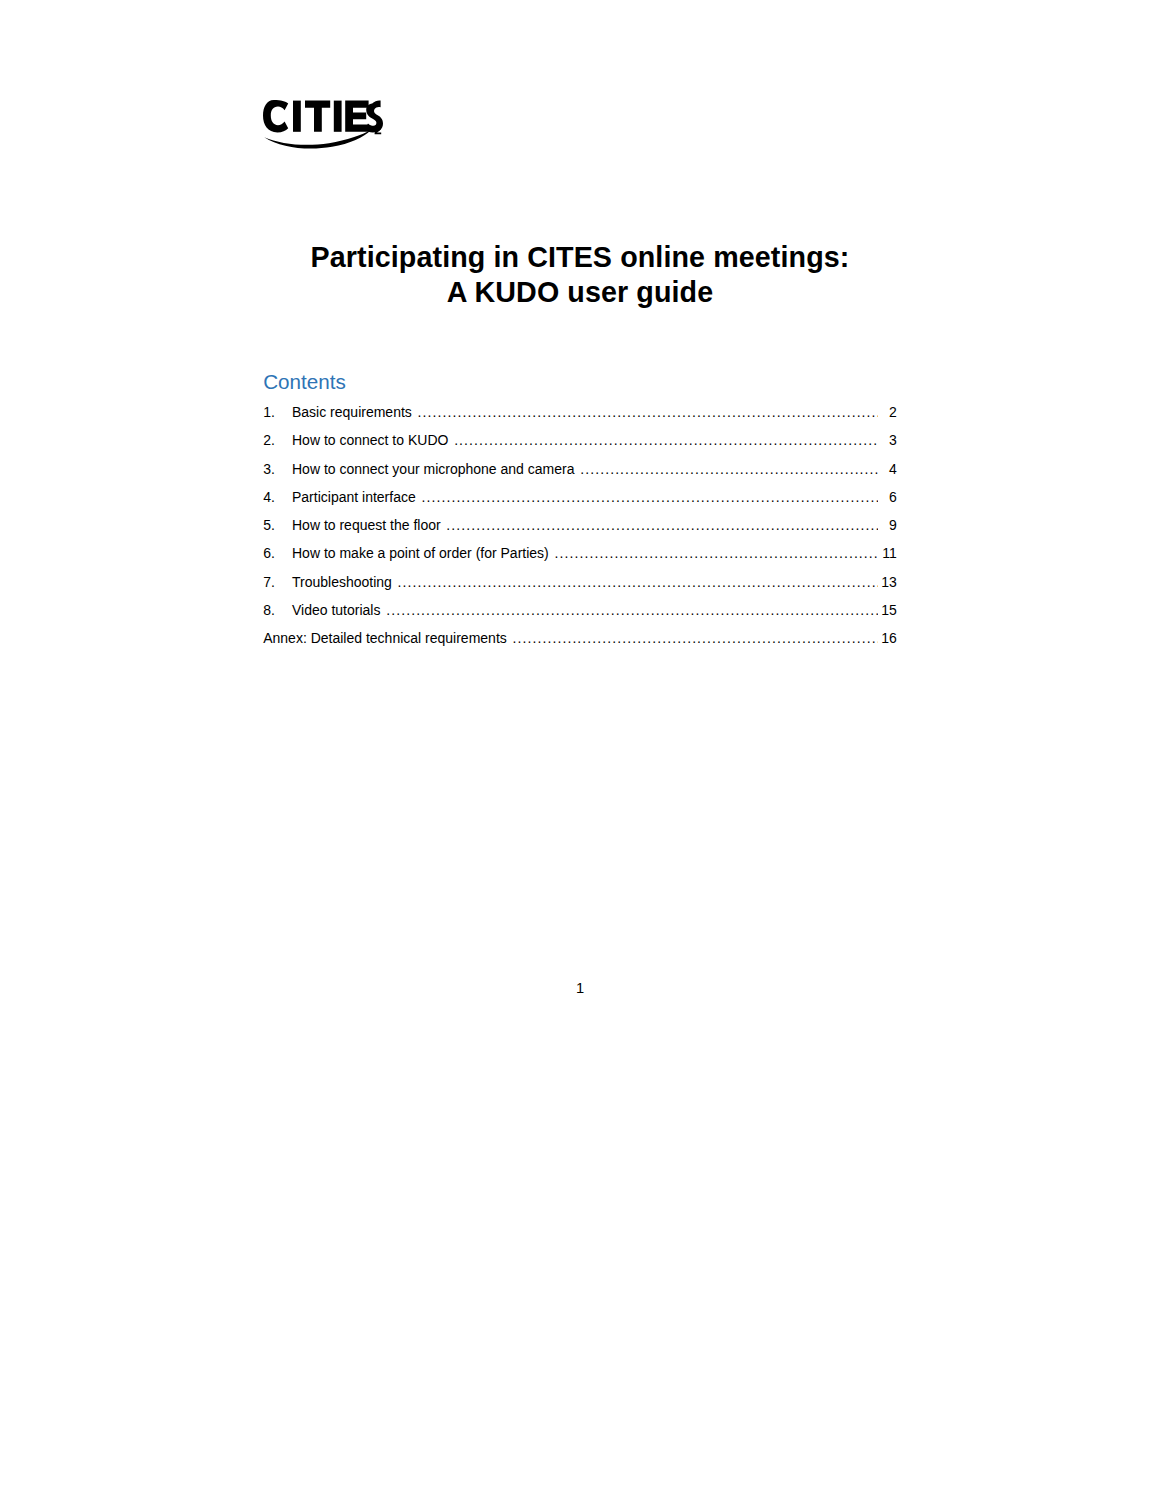Participating in CITES online meetings:
A KUDO user guide
Contents
1. Basic requirements ........................................................................................................................... 2
2. How to connect to KUDO ................................................................................................................... 3
3. How to connect your microphone and camera .................................................................................. 4
4. Participant interface ......................................................................................................................... 6
5. How to request the floor ................................................................................................................... 9
6. How to make a point of order (for Parties) ..................................................................................... 11
7. Troubleshooting ............................................................................................................................. 13
8. Video tutorials ............................................................................................................................... 15
Annex: Detailed technical requirements ................................................................................................. 16
1